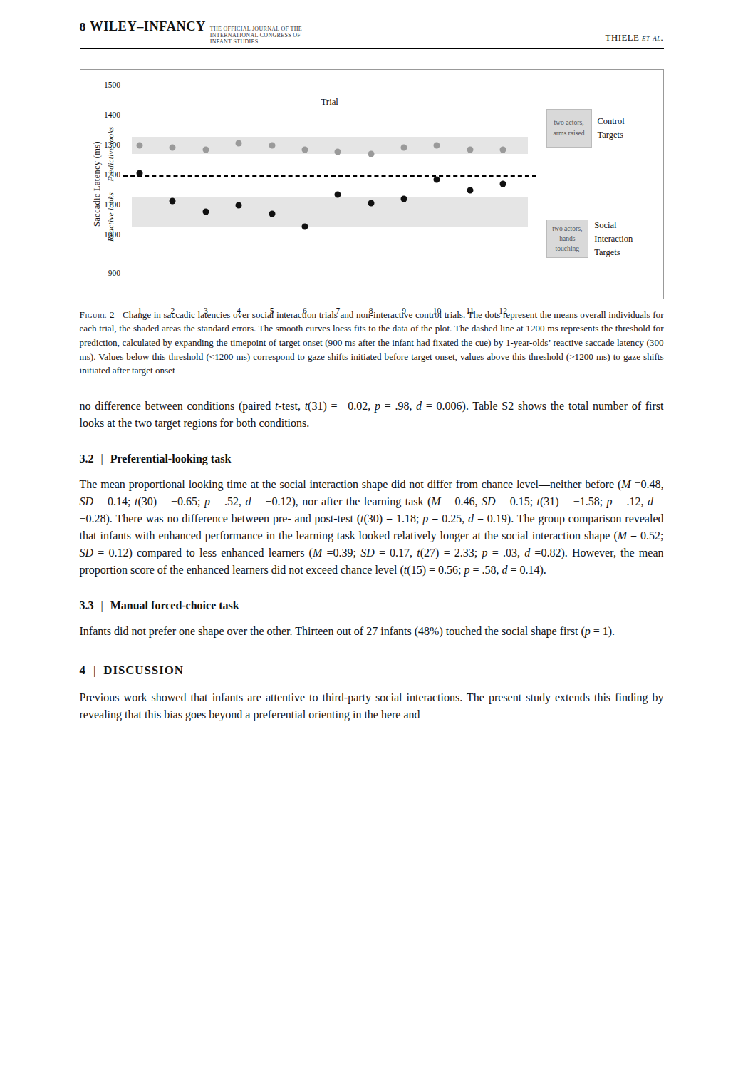8 WILEY–INFANCY The official journal of the International Congress of Infant Studies
THIELE et al.
Saccadic Latency (ms)
Reactive looks Predictive looks
1500 1400 1300 1200 1100 1000 900
1 2 3 4 5 6 7 8 9 10 11 12
Trial
two actors, arms raised
Control
Targets
two actors, hands touching
Social Interaction
Targets
Figure 2 Change in saccadic latencies over social interaction trials and non-interactive control trials. The dots represent the means overall individuals for each trial, the shaded areas the standard errors. The smooth curves loess fits to the data of the plot. The dashed line at 1200 ms represents the threshold for prediction, calculated by expanding the timepoint of target onset (900 ms after the infant had fixated the cue) by 1-year-olds’ reactive saccade latency (300 ms). Values below this threshold (<1200 ms) correspond to gaze shifts initiated before target onset, values above this threshold (>1200 ms) to gaze shifts initiated after target onset
no difference between conditions (paired t-test, t(31) = −0.02, p = .98, d = 0.006). Table S2 shows the total number of first looks at the two target regions for both conditions.
3.2|Preferential-looking task
The mean proportional looking time at the social interaction shape did not differ from chance level—neither before (M =0.48, SD = 0.14; t(30) = −0.65; p = .52, d = −0.12), nor after the learning task (M = 0.46, SD = 0.15; t(31) = −1.58; p = .12, d = −0.28). There was no difference between pre- and post-test (t(30) = 1.18; p = 0.25, d = 0.19). The group comparison revealed that infants with enhanced performance in the learning task looked relatively longer at the social interaction shape (M = 0.52; SD = 0.12) compared to less enhanced learners (M =0.39; SD = 0.17, t(27) = 2.33; p = .03, d =0.82). However, the mean proportion score of the enhanced learners did not exceed chance level (t(15) = 0.56; p = .58, d = 0.14).
3.3|Manual forced-choice task
Infants did not prefer one shape over the other. Thirteen out of 27 infants (48%) touched the social shape first (p = 1).
4|DISCUSSION
Previous work showed that infants are attentive to third-party social interactions. The present study extends this finding by revealing that this bias goes beyond a preferential orienting in the here and